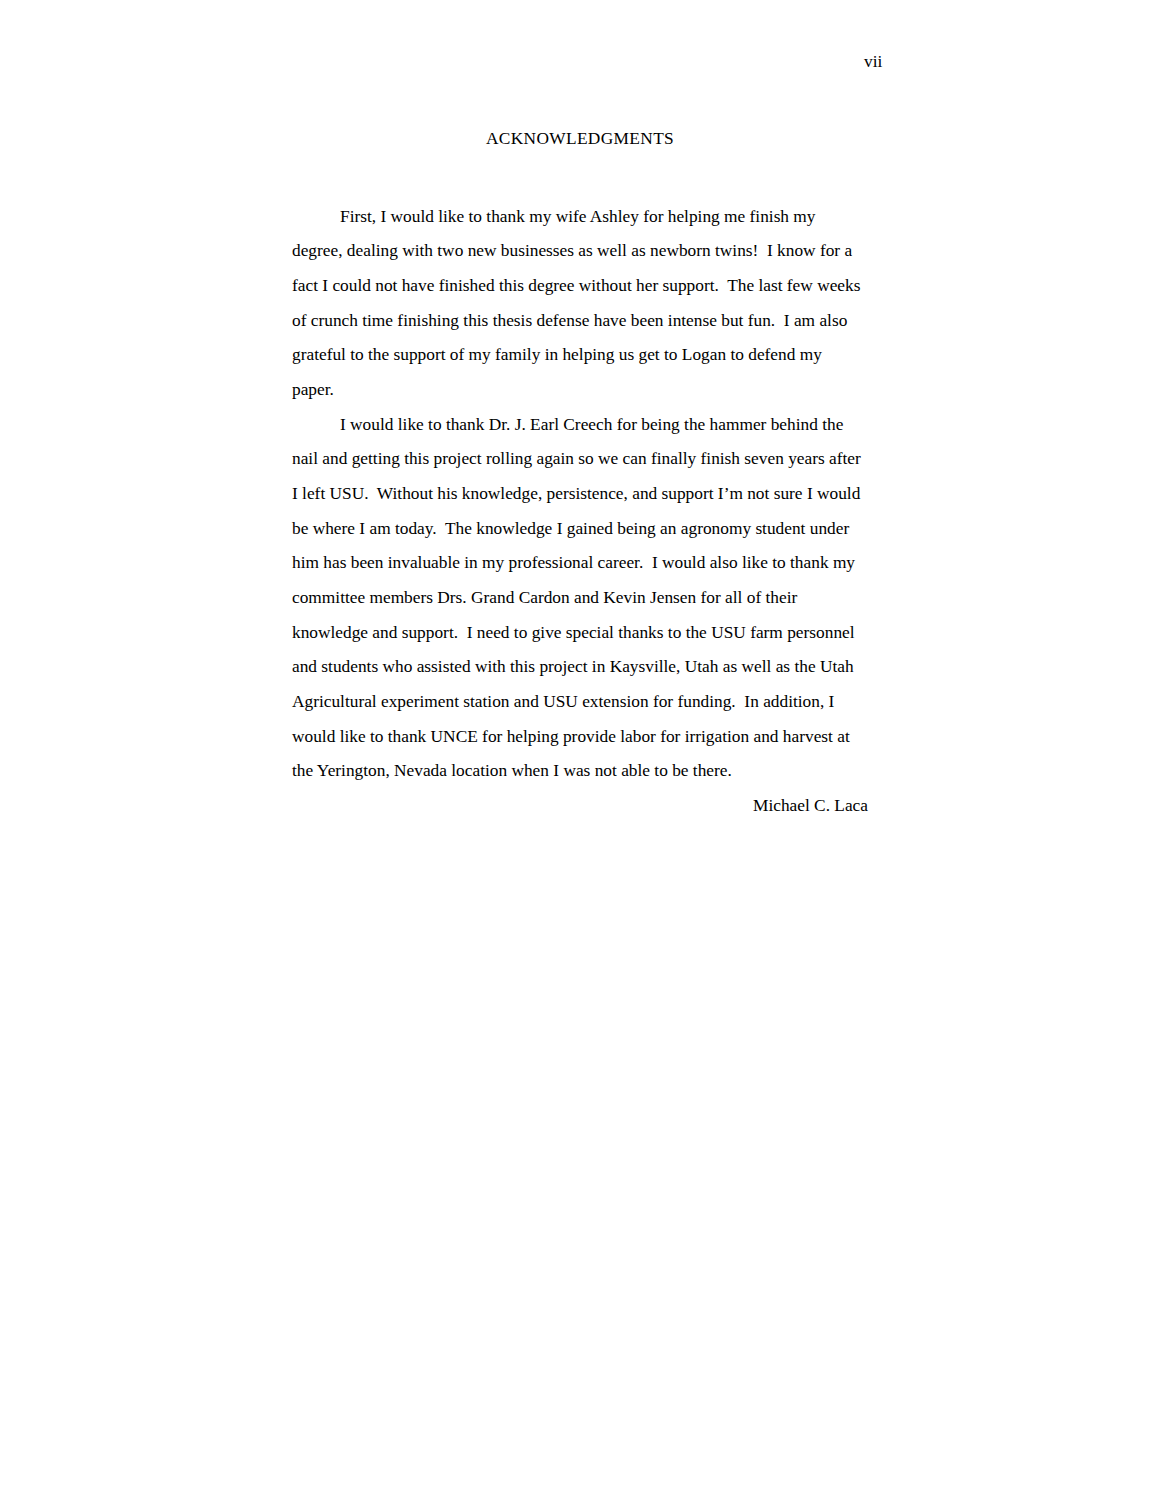vii
ACKNOWLEDGMENTS
First, I would like to thank my wife Ashley for helping me finish my degree, dealing with two new businesses as well as newborn twins! I know for a fact I could not have finished this degree without her support. The last few weeks of crunch time finishing this thesis defense have been intense but fun. I am also grateful to the support of my family in helping us get to Logan to defend my paper.
I would like to thank Dr. J. Earl Creech for being the hammer behind the nail and getting this project rolling again so we can finally finish seven years after I left USU. Without his knowledge, persistence, and support I’m not sure I would be where I am today. The knowledge I gained being an agronomy student under him has been invaluable in my professional career. I would also like to thank my committee members Drs. Grand Cardon and Kevin Jensen for all of their knowledge and support. I need to give special thanks to the USU farm personnel and students who assisted with this project in Kaysville, Utah as well as the Utah Agricultural experiment station and USU extension for funding. In addition, I would like to thank UNCE for helping provide labor for irrigation and harvest at the Yerington, Nevada location when I was not able to be there.
Michael C. Laca